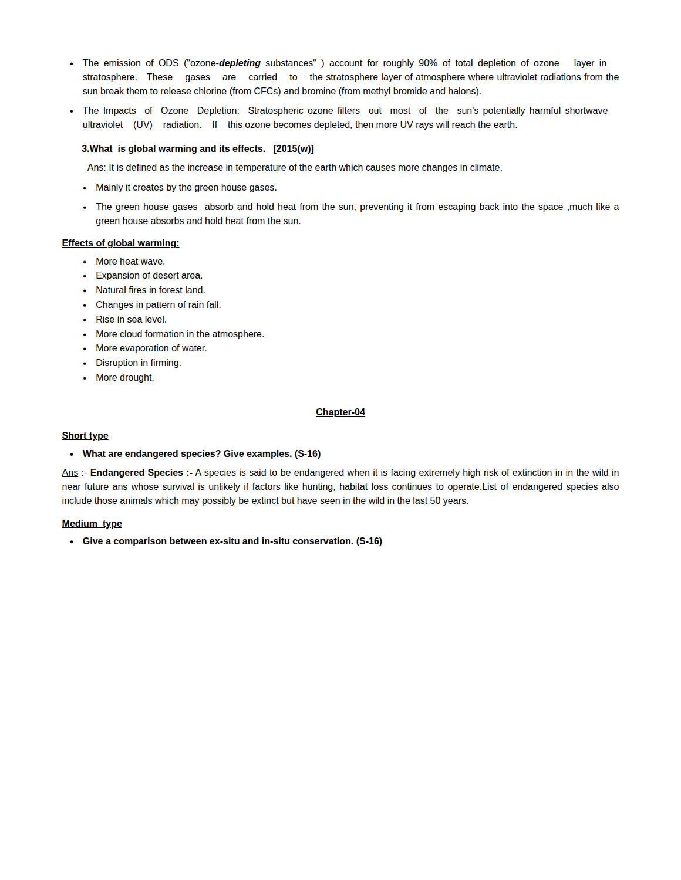The emission of ODS ("ozone-depleting substances" ) account for roughly 90% of total depletion of ozone layer in stratosphere. These gases are carried to the stratosphere layer of atmosphere where ultraviolet radiations from the sun break them to release chlorine (from CFCs) and bromine (from methyl bromide and halons).
The Impacts of Ozone Depletion: Stratospheric ozone filters out most of the sun's potentially harmful shortwave ultraviolet (UV) radiation. If this ozone becomes depleted, then more UV rays will reach the earth.
3.What is global warming and its effects. [2015(w)]
Ans: It is defined as the increase in temperature of the earth which causes more changes in climate.
Mainly it creates by the green house gases.
The green house gases absorb and hold heat from the sun, preventing it from escaping back into the space ,much like a green house absorbs and hold heat from the sun.
Effects of global warming:
More heat wave.
Expansion of desert area.
Natural fires in forest land.
Changes in pattern of rain fall.
Rise in sea level.
More cloud formation in the atmosphere.
More evaporation of water.
Disruption in firming.
More drought.
Chapter-04
Short type
What are endangered species? Give examples. (S-16)
Ans :- Endangered Species :- A species is said to be endangered when it is facing extremely high risk of extinction in in the wild in near future ans whose survival is unlikely if factors like hunting, habitat loss continues to operate.List of endangered species also include those animals which may possibly be extinct but have seen in the wild in the last 50 years.
Medium type
Give a comparison between ex-situ and in-situ conservation. (S-16)